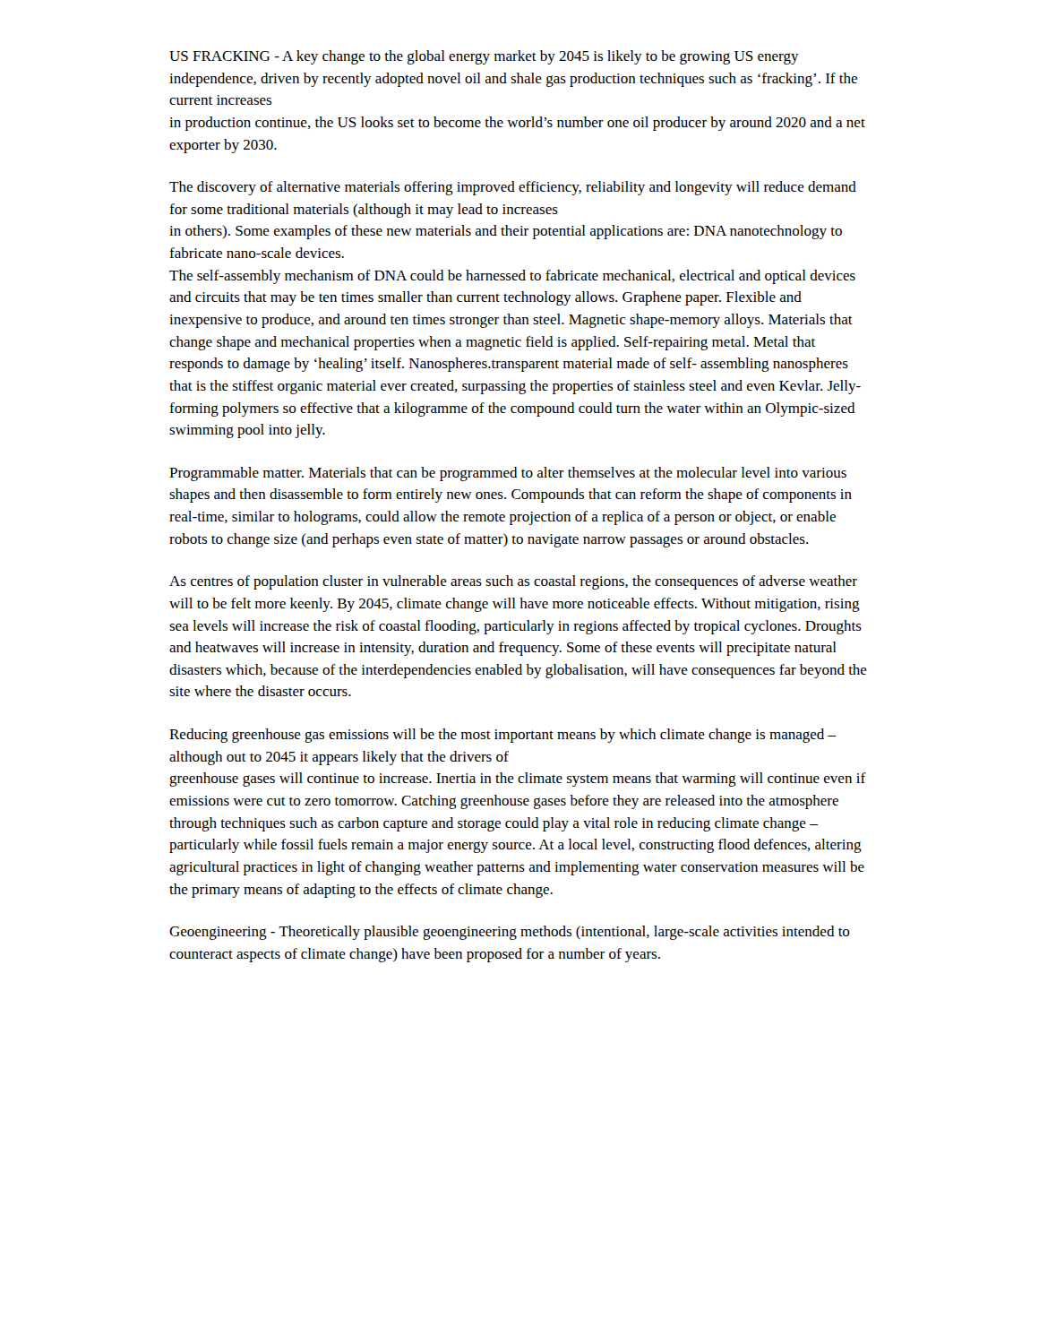US FRACKING - A key change to the global energy market by 2045 is likely to be growing US energy independence, driven by recently adopted novel oil and shale gas production techniques such as ‘fracking’. If the current increases
in production continue, the US looks set to become the world’s number one oil producer by around 2020 and a net exporter by 2030.
The discovery of alternative materials offering improved efficiency, reliability and longevity will reduce demand for some traditional materials (although it may lead to increases
in others). Some examples of these new materials and their potential applications are: DNA nanotechnology to fabricate nano-scale devices.
The self-assembly mechanism of DNA could be harnessed to fabricate mechanical, electrical and optical devices and circuits that may be ten times smaller than current technology allows. Graphene paper. Flexible and inexpensive to produce, and around ten times stronger than steel. Magnetic shape-memory alloys. Materials that change shape and mechanical properties when a magnetic field is applied. Self-repairing metal. Metal that responds to damage by ‘healing’ itself. Nanospheres.transparent material made of self- assembling nanospheres that is the stiffest organic material ever created, surpassing the properties of stainless steel and even Kevlar. Jelly-forming polymers so effective that a kilogramme of the compound could turn the water within an Olympic-sized swimming pool into jelly.
Programmable matter. Materials that can be programmed to alter themselves at the molecular level into various shapes and then disassemble to form entirely new ones. Compounds that can reform the shape of components in real-time, similar to holograms, could allow the remote projection of a replica of a person or object, or enable robots to change size (and perhaps even state of matter) to navigate narrow passages or around obstacles.
As centres of population cluster in vulnerable areas such as coastal regions, the consequences of adverse weather will to be felt more keenly. By 2045, climate change will have more noticeable effects. Without mitigation, rising sea levels will increase the risk of coastal flooding, particularly in regions affected by tropical cyclones. Droughts and heatwaves will increase in intensity, duration and frequency. Some of these events will precipitate natural disasters which, because of the interdependencies enabled by globalisation, will have consequences far beyond the site where the disaster occurs.
Reducing greenhouse gas emissions will be the most important means by which climate change is managed – although out to 2045 it appears likely that the drivers of
greenhouse gases will continue to increase. Inertia in the climate system means that warming will continue even if emissions were cut to zero tomorrow. Catching greenhouse gases before they are released into the atmosphere through techniques such as carbon capture and storage could play a vital role in reducing climate change – particularly while fossil fuels remain a major energy source. At a local level, constructing flood defences, altering agricultural practices in light of changing weather patterns and implementing water conservation measures will be the primary means of adapting to the effects of climate change.
Geoengineering - Theoretically plausible geoengineering methods (intentional, large-scale activities intended to counteract aspects of climate change) have been proposed for a number of years.